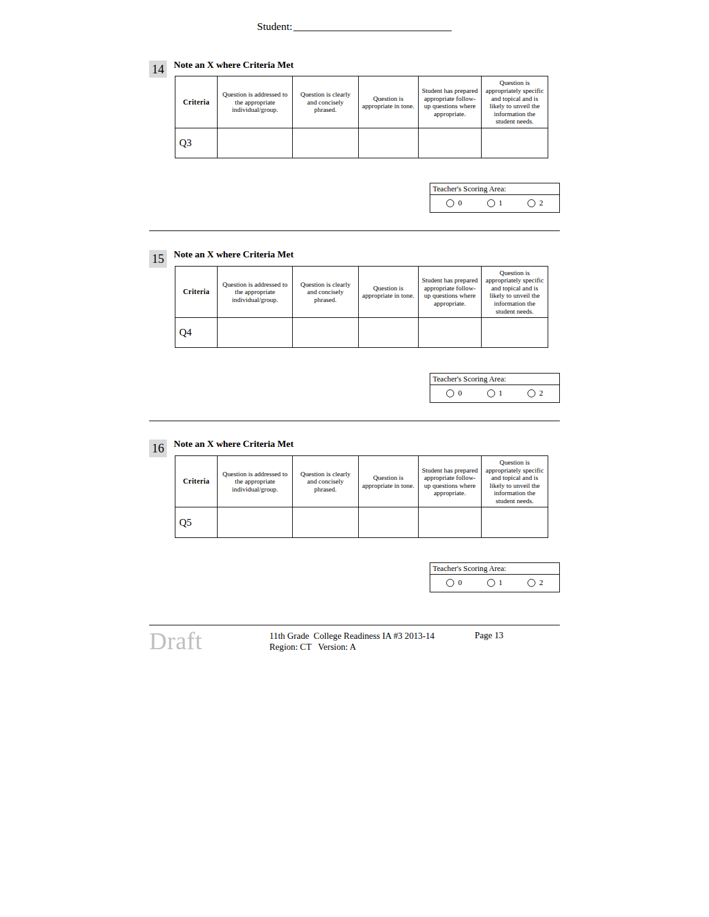Student:
14
Note an X where Criteria Met
| Criteria | Question is addressed to the appropriate individual/group. | Question is clearly and concisely phrased. | Question is appropriate in tone. | Student has prepared appropriate follow-up questions where appropriate. | Question is appropriately specific and topical and is likely to unveil the information the student needs. |
| --- | --- | --- | --- | --- | --- |
| Q3 | | | | | |
Teacher's Scoring Area:
0 1 2
15
Note an X where Criteria Met
| Criteria | Question is addressed to the appropriate individual/group. | Question is clearly and concisely phrased. | Question is appropriate in tone. | Student has prepared appropriate follow-up questions where appropriate. | Question is appropriately specific and topical and is likely to unveil the information the student needs. |
| --- | --- | --- | --- | --- | --- |
| Q4 | | | | | |
Teacher's Scoring Area:
0 1 2
16
Note an X where Criteria Met
| Criteria | Question is addressed to the appropriate individual/group. | Question is clearly and concisely phrased. | Question is appropriate in tone. | Student has prepared appropriate follow-up questions where appropriate. | Question is appropriately specific and topical and is likely to unveil the information the student needs. |
| --- | --- | --- | --- | --- | --- |
| Q5 | | | | | |
Teacher's Scoring Area:
0 1 2
Draft
11th Grade College Readiness IA #3 2013-14
Region: CT Version: A
Page 13